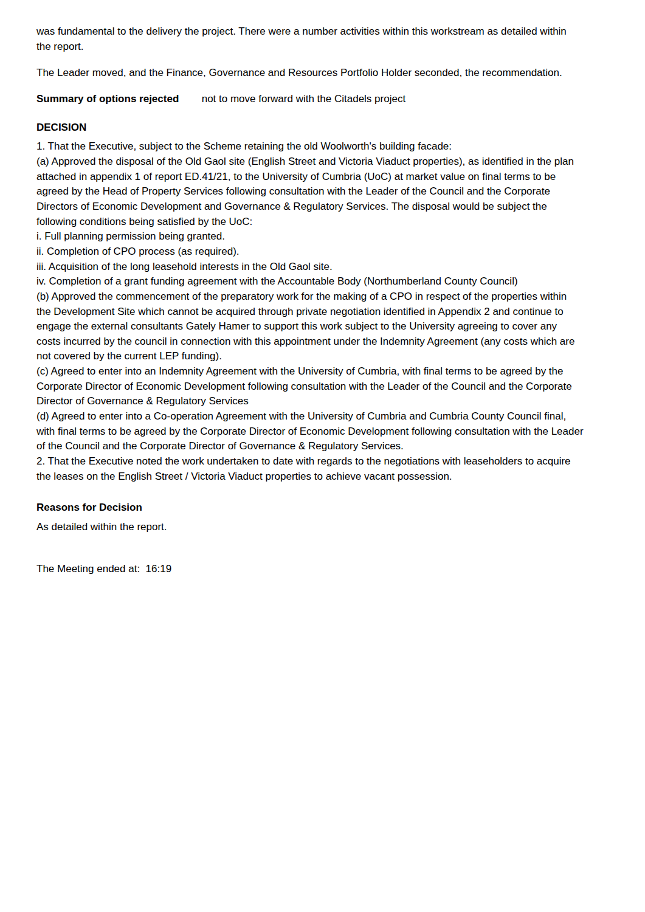was fundamental to the delivery the project. There were a number activities within this workstream as detailed within the report.
The Leader moved, and the Finance, Governance and Resources Portfolio Holder seconded, the recommendation.
Summary of options rejected not to move forward with the Citadels project
DECISION
1. That the Executive, subject to the Scheme retaining the old Woolworth's building facade:
(a) Approved the disposal of the Old Gaol site (English Street and Victoria Viaduct properties), as identified in the plan attached in appendix 1 of report ED.41/21, to the University of Cumbria (UoC) at market value on final terms to be agreed by the Head of Property Services following consultation with the Leader of the Council and the Corporate Directors of Economic Development and Governance & Regulatory Services. The disposal would be subject the following conditions being satisfied by the UoC:
i. Full planning permission being granted.
ii. Completion of CPO process (as required).
iii. Acquisition of the long leasehold interests in the Old Gaol site.
iv. Completion of a grant funding agreement with the Accountable Body (Northumberland County Council)
(b) Approved the commencement of the preparatory work for the making of a CPO in respect of the properties within the Development Site which cannot be acquired through private negotiation identified in Appendix 2 and continue to engage the external consultants Gately Hamer to support this work subject to the University agreeing to cover any costs incurred by the council in connection with this appointment under the Indemnity Agreement (any costs which are not covered by the current LEP funding).
(c) Agreed to enter into an Indemnity Agreement with the University of Cumbria, with final terms to be agreed by the Corporate Director of Economic Development following consultation with the Leader of the Council and the Corporate Director of Governance & Regulatory Services
(d) Agreed to enter into a Co-operation Agreement with the University of Cumbria and Cumbria County Council final, with final terms to be agreed by the Corporate Director of Economic Development following consultation with the Leader of the Council and the Corporate Director of Governance & Regulatory Services.
2. That the Executive noted the work undertaken to date with regards to the negotiations with leaseholders to acquire the leases on the English Street / Victoria Viaduct properties to achieve vacant possession.
Reasons for Decision
As detailed within the report.
The Meeting ended at: 16:19